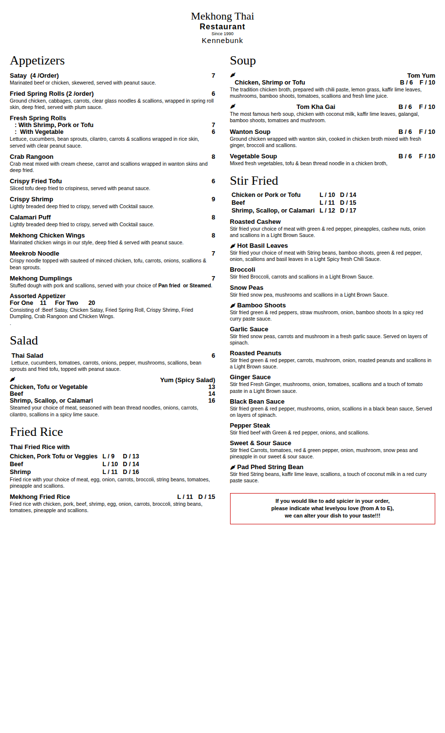Mekhong Thai
Restaurant
Since 1990
Kennebunk
Appetizers
Satay (4 /Order) 7
Marinated beef or chicken, skewered, served with peanut sauce.
Fried Spring Rolls (2 /order) 6
Ground chicken, cabbages, carrots, clear glass noodles & scallions, wrapped in spring roll skin, deep fried, served with plum sauce.
Fresh Spring Rolls
: With Shrimp, Pork or Tofu 7
: With Vegetable 6
Lettuce, cucumbers, bean sprouts, cilantro, carrots & scallions wrapped in rice skin, served with clear peanut sauce.
Crab Rangoon 8
Crab meat mixed with cream cheese, carrot and scallions wrapped in wanton skins and deep fried.
Crispy Fried Tofu 6
Sliced tofu deep fried to crispiness, served with peanut sauce.
Crispy Shrimp 9
Lightly breaded deep fried to crispy, served with Cocktail sauce.
Calamari Puff 8
Lightly breaded deep fried to crispy, served with Cocktail sauce.
Mekhong Chicken Wings 8
Marinated chicken wings in our style, deep fried & served with peanut sauce.
Meekrob Noodle 7
Crispy noodle topped with sauteed of minced chicken, tofu, carrots, onions, scallions & bean sprouts.
Mekhong Dumplings 7
Stuffed dough with pork and scallions, served with your choice of Pan fried or Steamed.
Assorted Appetizer
For One 11 For Two 20
Consisting of :Beef Satay, Chicken Satay, Fried Spring Roll, Crispy Shrimp, Fried Dumpling, Crab Rangoon and Chicken Wings.
.
Salad
Thai Salad 6
Lettuce, cucumbers, tomatoes, carrots, onions, pepper, mushrooms, scallions, bean sprouts and fried tofu, topped with peanut sauce.
Yum (Spicy Salad)
Chicken, Tofu or Vegetable 13
Beef 14
Shrimp, Scallop, or Calamari 16
Steamed your choice of meat, seasoned with bean thread noodles, onions, carrots, cilantro, scallions in a spicy lime sauce.
Fried Rice
Thai Fried Rice with
| Chicken, Pork Tofu or Veggies | L / 9 | D / 13 |
| Beef | L / 10 | D / 14 |
| Shrimp | L / 11 | D / 16 |
Fried rice with your choice of meat, egg, onion, carrots, broccoli, string beans, tomatoes, pineapple and scallions.
Mekhong Fried Rice L / 11 D / 15
Fried rice with chicken, pork, beef, shrimp, egg, onion, carrots, broccoli, string beans, tomatoes, pineapple and scallions.
Soup
Tom Yum
Chicken, Shrimp or Tofu B / 6 F / 10
The tradition chicken broth, prepared with chili paste, lemon grass, kaffir lime leaves, mushrooms, bamboo shoots, tomatoes, scallions and fresh lime juice.
Tom Kha Gai B / 6 F / 10
The most famous herb soup, chicken with coconut milk, kaffir lime leaves, galangal, bamboo shoots, tomatoes and mushroom.
Wanton Soup B / 6 F / 10
Ground chicken wrapped with wanton skin, cooked in chicken broth mixed with fresh ginger, broccoli and scallions.
Vegetable Soup B / 6 F / 10
Mixed fresh vegetables, tofu & bean thread noodle in a chicken broth,
Stir Fried
| Chicken or Pork or Tofu | L / 10 | D / 14 |
| Beef | L / 11 | D / 15 |
| Shrimp, Scallop, or Calamari | L / 12 | D / 17 |
Roasted Cashew
Stir fried your choice of meat with green & red pepper, pineapples, cashew nuts, onion and scallions in a Light Brown Sauce.
Hot Basil Leaves
Stir fried your choice of meat with String beans, bamboo shoots, green & red pepper, onion, scallions and basil leaves in a Light Spicy fresh Chili Sauce.
Broccoli
Stir fried Broccoli, carrots and scallions in a Light Brown Sauce.
Snow Peas
Stir fried snow pea, mushrooms and scallions in a Light Brown Sauce.
Bamboo Shoots
Stir fried green & red peppers, straw mushroom, onion, bamboo shoots In a spicy red curry paste sauce.
Garlic Sauce
Stir fried snow peas, carrots and mushroom in a fresh garlic sauce. Served on layers of spinach.
Roasted Peanuts
Stir fried green & red pepper, carrots, mushroom, onion, roasted peanuts and scallions in a Light Brown sauce.
Ginger Sauce
Stir fried Fresh Ginger, mushrooms, onion, tomatoes, scallions and a touch of tomato paste in a Light Brown sauce.
Black Bean Sauce
Stir fried green & red pepper, mushrooms, onion, scallions in a black bean sauce, Served on layers of spinach.
Pepper Steak
Stir fried beef with Green & red pepper, onions, and scallions.
Sweet & Sour Sauce
Stir fried Carrots, tomatoes, red & green pepper, onion, mushroom, snow peas and pineapple in our sweet & sour sauce.
Pad Phed String Bean
Stir fried String beans, kaffir lime leave, scallions, a touch of coconut milk in a red curry paste sauce.
If you would like to add spicier in your order,
please indicate what levelyou love (from A to E),
we can alter your dish to your taste!!!